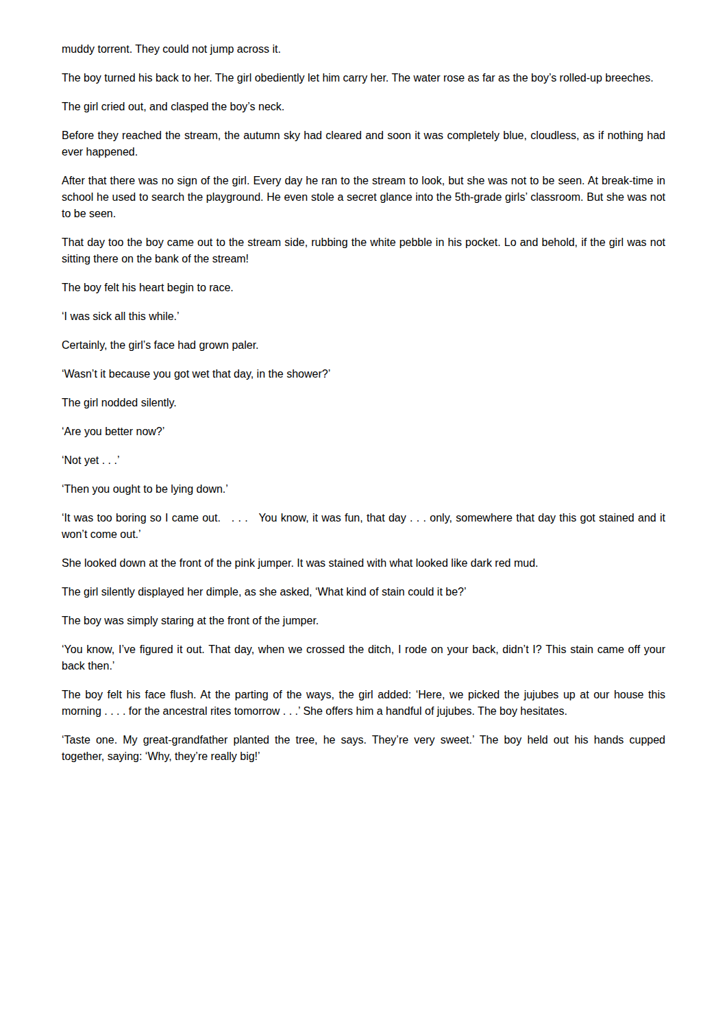muddy torrent. They could not jump across it.
The boy turned his back to her. The girl obediently let him carry her. The water rose as far as the boy’s rolled-up breeches.
The girl cried out, and clasped the boy’s neck.
Before they reached the stream, the autumn sky had cleared and soon it was completely blue, cloudless, as if nothing had ever happened.
After that there was no sign of the girl. Every day he ran to the stream to look, but she was not to be seen. At break-time in school he used to search the playground. He even stole a secret glance into the 5th-grade girls’ classroom. But she was not to be seen.
That day too the boy came out to the stream side, rubbing the white pebble in his pocket. Lo and behold, if the girl was not sitting there on the bank of the stream!
The boy felt his heart begin to race.
‘I was sick all this while.’
Certainly, the girl’s face had grown paler.
‘Wasn’t it because you got wet that day, in the shower?’
The girl nodded silently.
‘Are you better now?’
‘Not yet . . .’
‘Then you ought to be lying down.’
‘It was too boring so I came out. . . . You know, it was fun, that day . . . only, somewhere that day this got stained and it won’t come out.’
She looked down at the front of the pink jumper. It was stained with what looked like dark red mud.
The girl silently displayed her dimple, as she asked, ‘What kind of stain could it be?’
The boy was simply staring at the front of the jumper.
‘You know, I’ve figured it out. That day, when we crossed the ditch, I rode on your back, didn’t I? This stain came off your back then.’
The boy felt his face flush. At the parting of the ways, the girl added: ‘Here, we picked the jujubes up at our house this morning . . . . for the ancestral rites tomorrow . . .’ She offers him a handful of jujubes. The boy hesitates.
‘Taste one. My great-grandfather planted the tree, he says. They’re very sweet.’ The boy held out his hands cupped together, saying: ‘Why, they’re really big!’